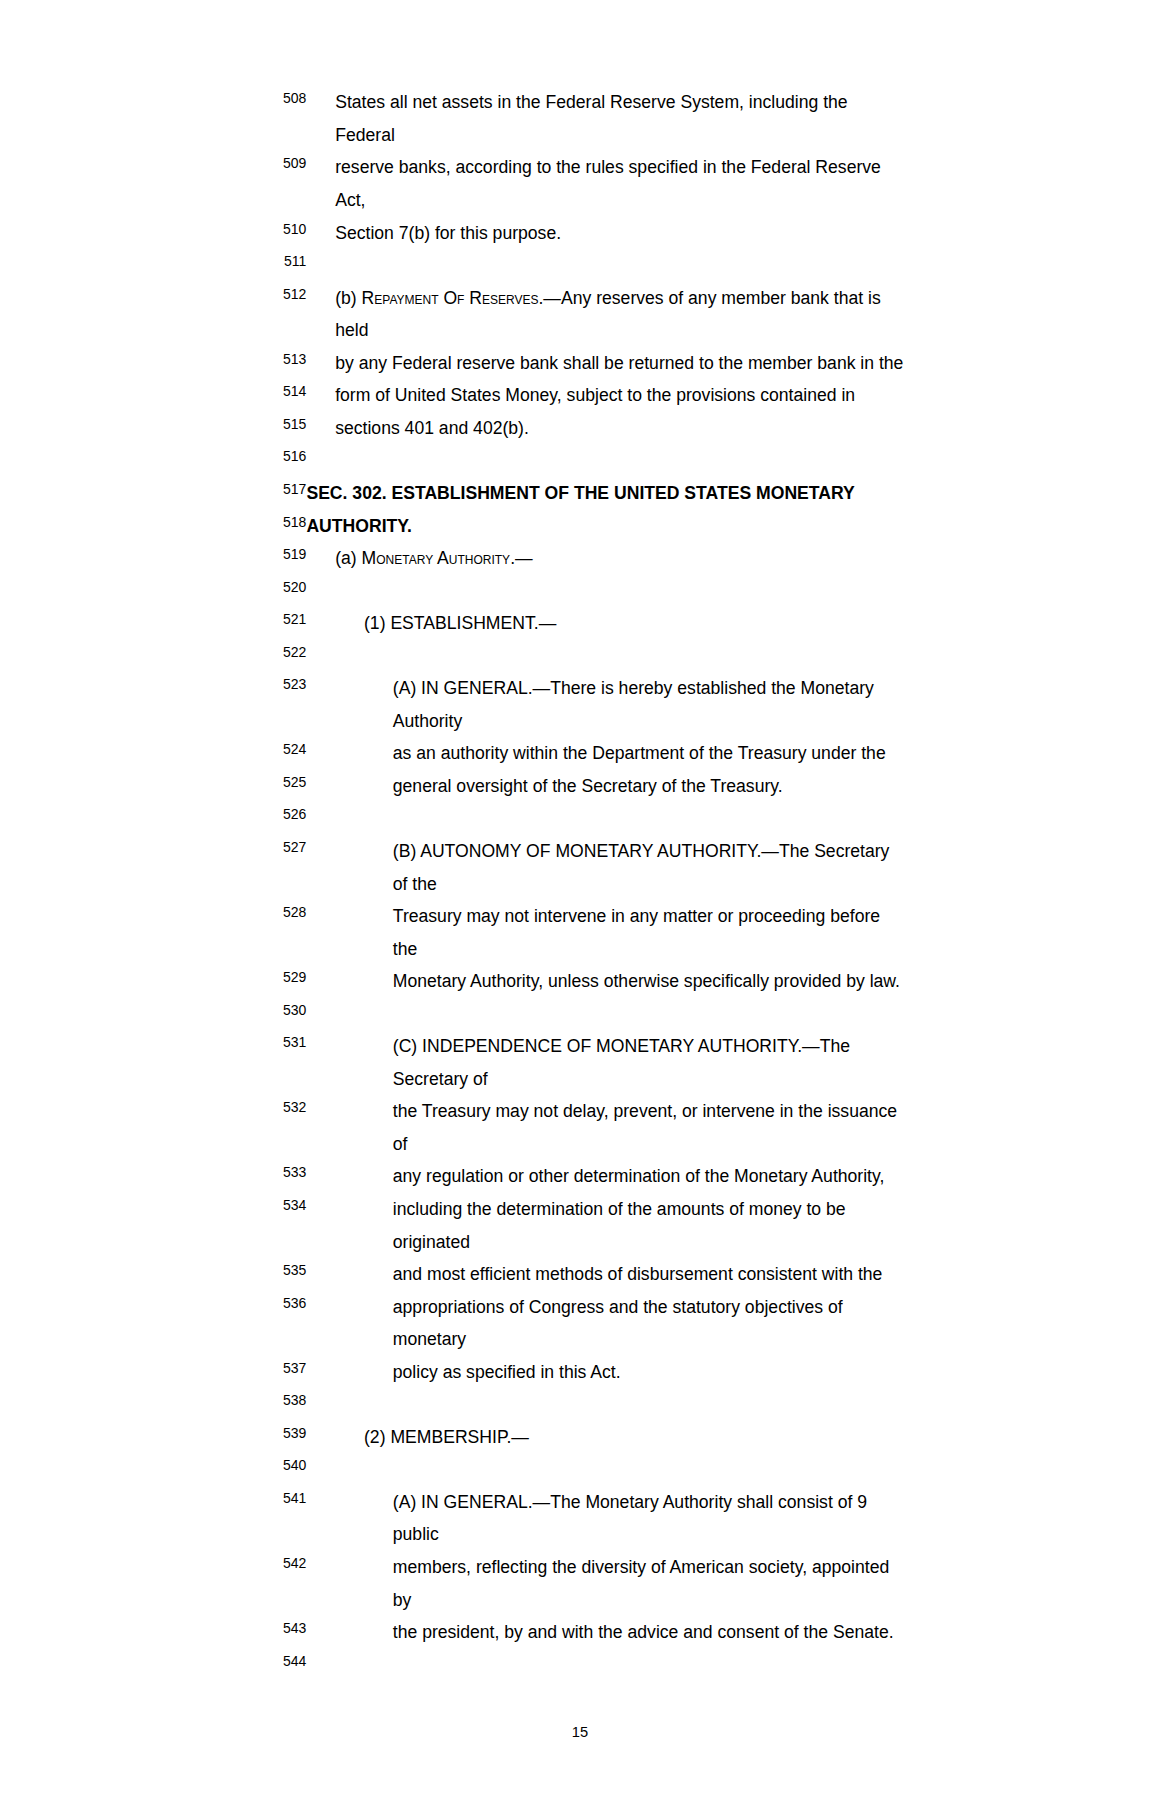| 508 | States all net assets in the Federal Reserve System, including the Federal |
| 509 | reserve banks, according to the rules specified in the Federal Reserve Act, |
| 510 | Section 7(b) for this purpose. |
| 511 | |
| 512 | (b) Repayment Of Reserves .—Any reserves of any member bank that is held |
| 513 | by any Federal reserve bank shall be returned to the member bank in the |
| 514 | form of United States Money, subject to the provisions contained in |
| 515 | sections 401 and 402(b). |
| 516 | |
| 517 | SEC. 302. ESTABLISHMENT OF THE UNITED STATES MONETARY |
| 518 | AUTHORITY. |
| 519 | (a) Monetary Authority .— |
| 520 | |
| 521 | (1) ESTABLISHMENT.— |
| 522 | |
| 523 | (A) IN GENERAL.—There is hereby established the Monetary Authority |
| 524 | as an authority within the Department of the Treasury under the |
| 525 | general oversight of the Secretary of the Treasury. |
| 526 | |
| 527 | (B) AUTONOMY OF MONETARY AUTHORITY.—The Secretary of the |
| 528 | Treasury may not intervene in any matter or proceeding before the |
| 529 | Monetary Authority, unless otherwise specifically provided by law. |
| 530 | |
| 531 | (C) INDEPENDENCE OF MONETARY AUTHORITY.—The Secretary of |
| 532 | the Treasury may not delay, prevent, or intervene in the issuance of |
| 533 | any regulation or other determination of the Monetary Authority, |
| 534 | including the determination of the amounts of money to be originated |
| 535 | and most efficient methods of disbursement consistent with the |
| 536 | appropriations of Congress and the statutory objectives of monetary |
| 537 | policy as specified in this Act. |
| 538 | |
| 539 | (2) MEMBERSHIP.— |
| 540 | |
| 541 | (A) IN GENERAL.—The Monetary Authority shall consist of 9 public |
| 542 | members, reflecting the diversity of American society, appointed by |
| 543 | the president, by and with the advice and consent of the Senate. |
| 544 | |
15